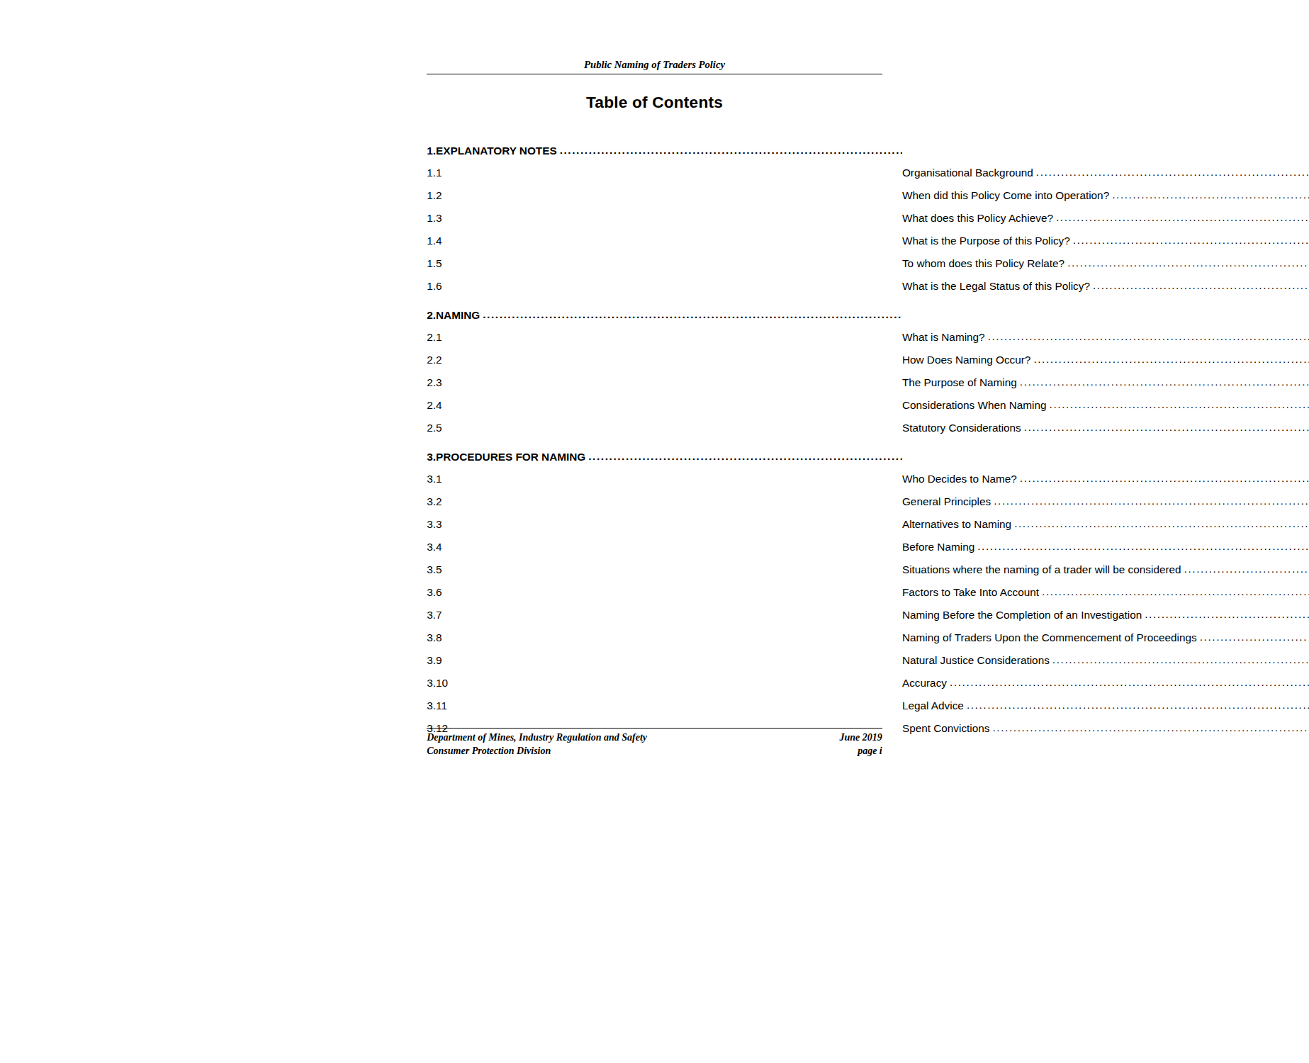Public Naming of Traders Policy
Table of Contents
| 1. | EXPLANATORY NOTES .......................................................................................... | 1 |
| 1.1 | Organisational Background ................................................................................ | 1 |
| 1.2 | When did this Policy Come into Operation? ........................................................ | 1 |
| 1.3 | What does this Policy Achieve? .......................................................................... | 2 |
| 1.4 | What is the Purpose of this Policy? .................................................................... | 2 |
| 1.5 | To whom does this Policy Relate? ..................................................................... | 2 |
| 1.6 | What is the Legal Status of this Policy? ............................................................. | 3 |
| 2. | NAMING ..................................................................................................... | 4 |
| 2.1 | What is Naming? ................................................................................................ | 4 |
| 2.2 | How Does Naming Occur? ................................................................................ | 5 |
| 2.3 | The Purpose of Naming ..................................................................................... | 5 |
| 2.4 | Considerations When Naming ........................................................................... | 6 |
| 2.5 | Statutory Considerations .................................................................................... | 6 |
| 3. | PROCEDURES FOR NAMING .................................................................................. | 7 |
| 3.1 | Who Decides to Name? ..................................................................................... | 7 |
| 3.2 | General Principles ............................................................................................. | 7 |
| 3.3 | Alternatives to Naming ....................................................................................... | 8 |
| 3.4 | Before Naming ................................................................................................... | 9 |
| 3.5 | Situations where the naming of a trader will be considered ................................ | 9 |
| 3.6 | Factors to Take Into Account ............................................................................. | 9 |
| 3.7 | Naming Before the Completion of an Investigation ........................................... | 11 |
| 3.8 | Naming of Traders Upon the Commencement of Proceedings .......................... | 11 |
| 3.9 | Natural Justice Considerations ......................................................................... | 12 |
| 3.10 | Accuracy .......................................................................................................... | 12 |
| 3.11 | Legal Advice ................................................................................................... | 12 |
| 3.12 | Spent Convictions ............................................................................................. | 12 |
Department of Mines, Industry Regulation and Safety
Consumer Protection Division
June 2019
page i